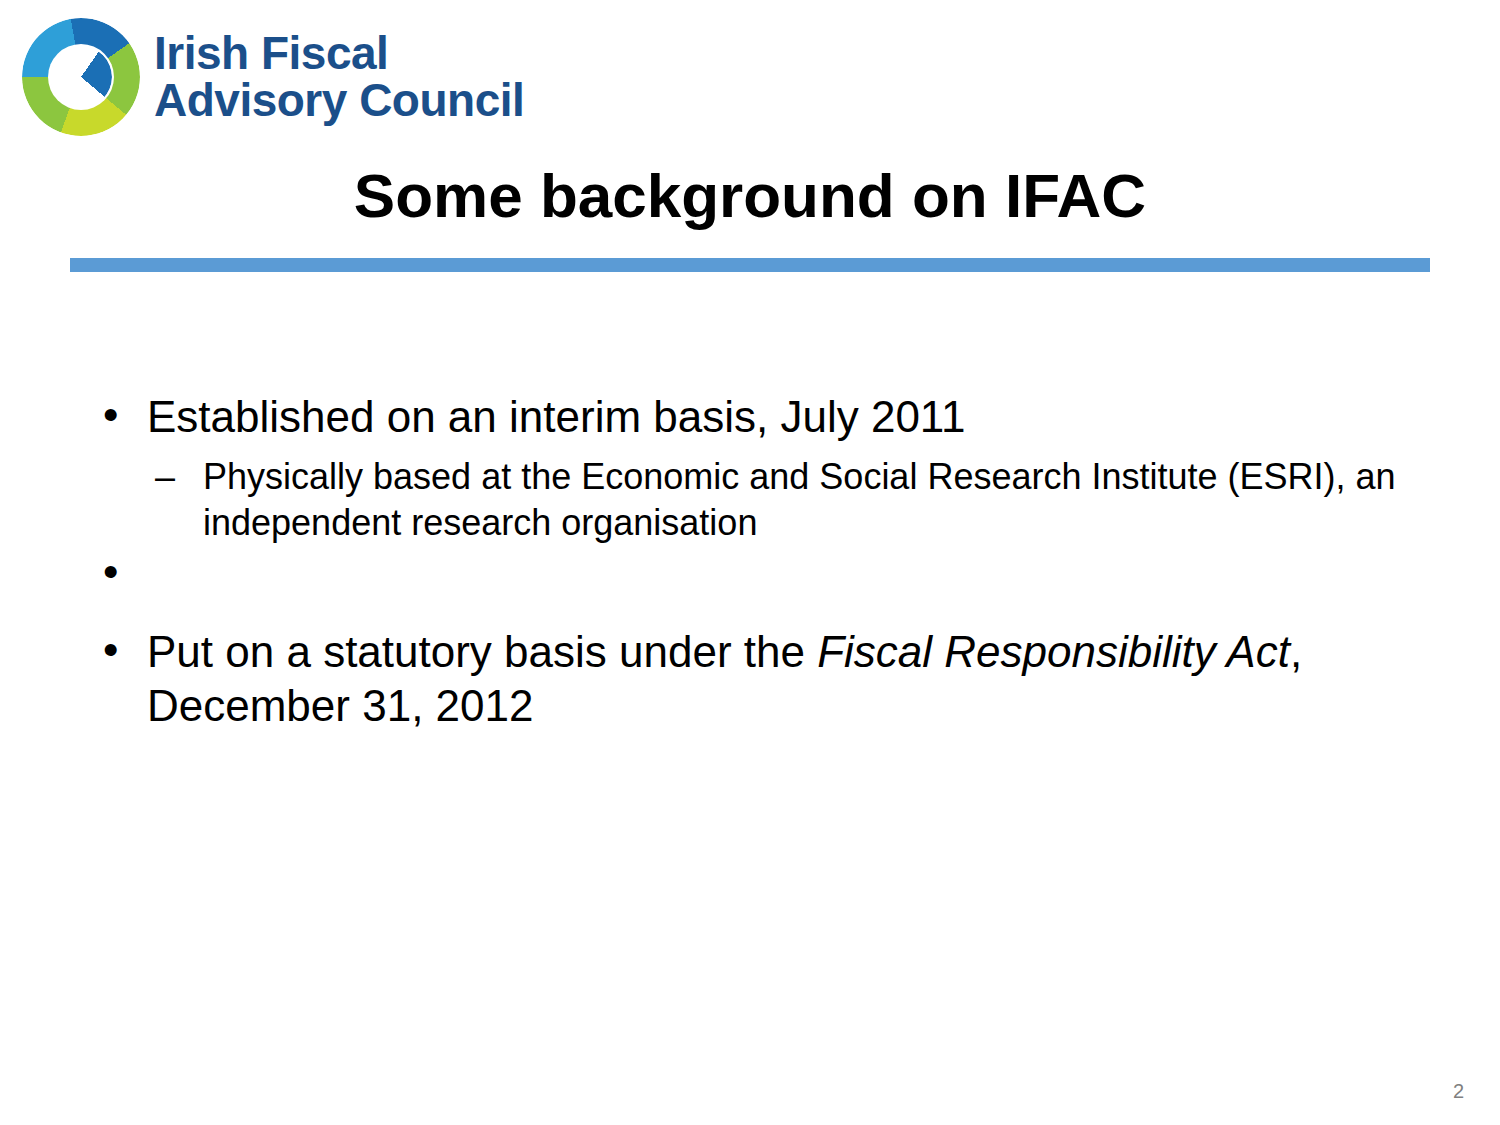Irish Fiscal Advisory Council
Some background on IFAC
Established on an interim basis, July 2011
Physically based at the Economic and Social Research Institute (ESRI), an independent research organisation
Put on a statutory basis under the Fiscal Responsibility Act, December 31, 2012
2